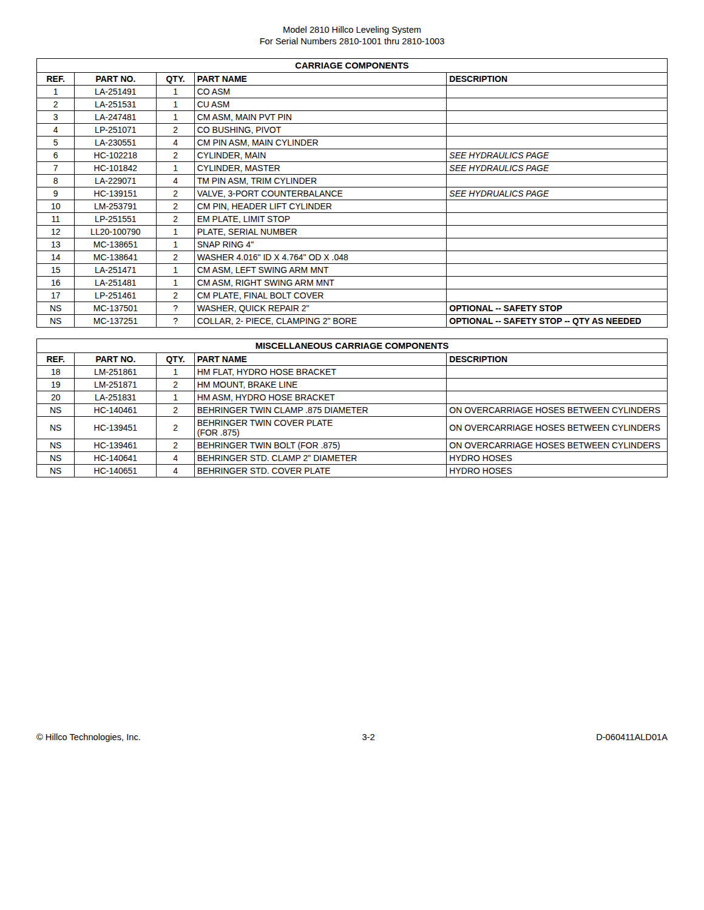Model 2810 Hillco Leveling System
For Serial Numbers 2810-1001 thru 2810-1003
CARRIAGE COMPONENTS
| REF. | PART NO. | QTY. | PART NAME | DESCRIPTION |
| --- | --- | --- | --- | --- |
| 1 | LA-251491 | 1 | CO ASM | |
| 2 | LA-251531 | 1 | CU ASM | |
| 3 | LA-247481 | 1 | CM ASM, MAIN PVT PIN | |
| 4 | LP-251071 | 2 | CO BUSHING, PIVOT | |
| 5 | LA-230551 | 4 | CM PIN ASM, MAIN CYLINDER | |
| 6 | HC-102218 | 2 | CYLINDER, MAIN | SEE HYDRAULICS PAGE |
| 7 | HC-101842 | 1 | CYLINDER, MASTER | SEE HYDRAULICS PAGE |
| 8 | LA-229071 | 4 | TM PIN ASM, TRIM CYLINDER | |
| 9 | HC-139151 | 2 | VALVE, 3-PORT COUNTERBALANCE | SEE HYDRUALICS PAGE |
| 10 | LM-253791 | 2 | CM PIN, HEADER LIFT CYLINDER | |
| 11 | LP-251551 | 2 | EM PLATE, LIMIT STOP | |
| 12 | LL20-100790 | 1 | PLATE, SERIAL NUMBER | |
| 13 | MC-138651 | 1 | SNAP RING 4" | |
| 14 | MC-138641 | 2 | WASHER 4.016" ID X 4.764" OD X .048 | |
| 15 | LA-251471 | 1 | CM ASM, LEFT SWING ARM MNT | |
| 16 | LA-251481 | 1 | CM ASM, RIGHT SWING ARM MNT | |
| 17 | LP-251461 | 2 | CM PLATE, FINAL BOLT COVER | |
| NS | MC-137501 | ? | WASHER, QUICK REPAIR 2" | OPTIONAL -- SAFETY STOP |
| NS | MC-137251 | ? | COLLAR, 2- PIECE, CLAMPING 2" BORE | OPTIONAL -- SAFETY STOP -- QTY AS NEEDED |
MISCELLANEOUS CARRIAGE COMPONENTS
| REF. | PART NO. | QTY. | PART NAME | DESCRIPTION |
| --- | --- | --- | --- | --- |
| 18 | LM-251861 | 1 | HM FLAT, HYDRO HOSE BRACKET | |
| 19 | LM-251871 | 2 | HM MOUNT, BRAKE LINE | |
| 20 | LA-251831 | 1 | HM ASM, HYDRO HOSE BRACKET | |
| NS | HC-140461 | 2 | BEHRINGER TWIN CLAMP .875 DIAMETER | ON OVERCARRIAGE HOSES BETWEEN CYLINDERS |
| NS | HC-139451 | 2 | BEHRINGER TWIN COVER PLATE (FOR .875) | ON OVERCARRIAGE HOSES BETWEEN CYLINDERS |
| NS | HC-139461 | 2 | BEHRINGER TWIN BOLT (FOR .875) | ON OVERCARRIAGE HOSES BETWEEN CYLINDERS |
| NS | HC-140641 | 4 | BEHRINGER STD. CLAMP 2" DIAMETER | HYDRO HOSES |
| NS | HC-140651 | 4 | BEHRINGER STD. COVER PLATE | HYDRO HOSES |
© Hillco Technologies, Inc. 3-2 D-060411ALD01A